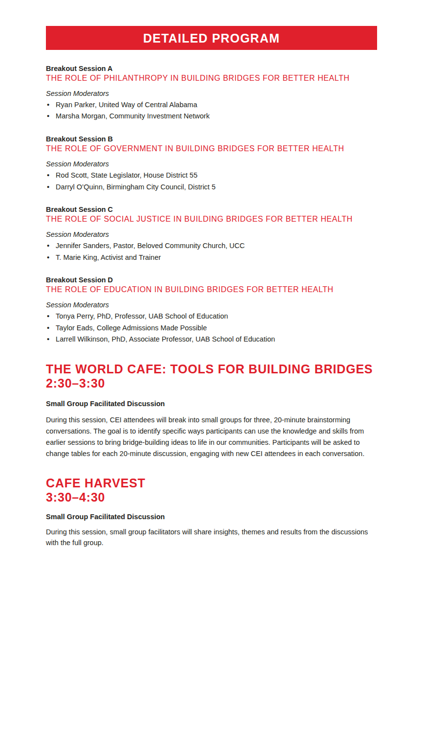Detailed Program
Breakout Session A
The Role of Philanthropy in Building Bridges for Better Health
Session Moderators
Ryan Parker, United Way of Central Alabama
Marsha Morgan, Community Investment Network
Breakout Session B
The Role of Government in Building Bridges for Better Health
Session Moderators
Rod Scott, State Legislator, House District 55
Darryl O’Quinn, Birmingham City Council, District 5
Breakout Session C
The Role of Social Justice in Building Bridges for Better Health
Session Moderators
Jennifer Sanders, Pastor, Beloved Community Church, UCC
T. Marie King, Activist and Trainer
Breakout Session D
The Role of Education in Building Bridges for Better Health
Session Moderators
Tonya Perry, PhD, Professor, UAB School of Education
Taylor Eads, College Admissions Made Possible
Larrell Wilkinson, PhD, Associate Professor, UAB School of Education
The World Cafe: Tools for Building Bridges
2:30–3:30
Small Group Facilitated Discussion
During this session, CEI attendees will break into small groups for three, 20-minute brainstorming conversations. The goal is to identify specific ways participants can use the knowledge and skills from earlier sessions to bring bridge-building ideas to life in our communities. Participants will be asked to change tables for each 20-minute discussion, engaging with new CEI attendees in each conversation.
Cafe Harvest
3:30–4:30
Small Group Facilitated Discussion
During this session, small group facilitators will share insights, themes and results from the discussions with the full group.